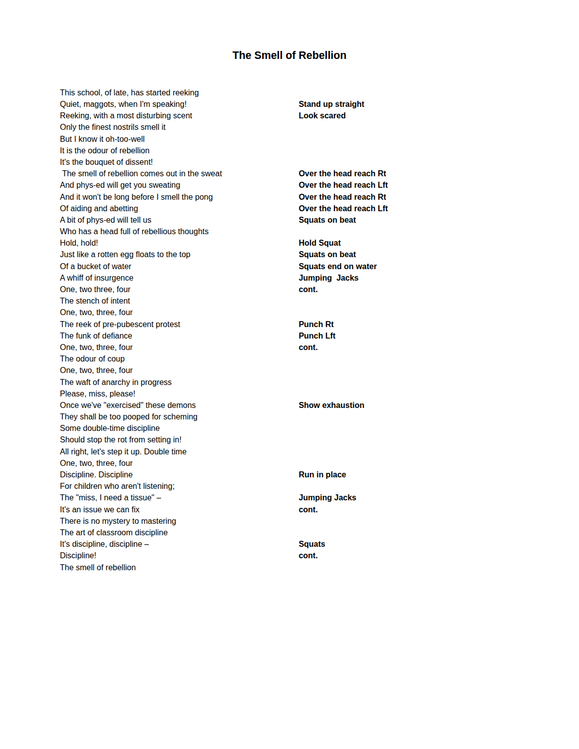The Smell of Rebellion
| This school, of late, has started reeking | |
| Quiet, maggots, when I'm speaking! | Stand up straight |
| Reeking, with a most disturbing scent | Look scared |
| Only the finest nostrils smell it | |
| But I know it oh-too-well | |
| It is the odour of rebellion | |
| It's the bouquet of dissent! | |
| The smell of rebellion comes out in the sweat | Over the head reach Rt |
| And phys-ed will get you sweating | Over the head reach Lft |
| And it won't be long before I smell the pong | Over the head reach Rt |
| Of aiding and abetting | Over the head reach Lft |
| A bit of phys-ed will tell us | Squats on beat |
| Who has a head full of rebellious thoughts | |
| Hold, hold! | Hold Squat |
| Just like a rotten egg floats to the top | Squats on beat |
| Of a bucket of water | Squats end on water |
| A whiff of insurgence | Jumping Jacks |
| One, two three, four | cont. |
| The stench of intent | |
| One, two, three, four | |
| The reek of pre-pubescent protest | Punch Rt |
| The funk of defiance | Punch Lft |
| One, two, three, four | cont. |
| The odour of coup | |
| One, two, three, four | |
| The waft of anarchy in progress | |
| Please, miss, please! | |
| Once we've "exercised" these demons | Show exhaustion |
| They shall be too pooped for scheming | |
| Some double-time discipline | |
| Should stop the rot from setting in! | |
| All right, let's step it up. Double time | |
| One, two, three, four | |
| Discipline. Discipline | Run in place |
| For children who aren't listening; | |
| The "miss, I need a tissue" – | Jumping Jacks |
| It's an issue we can fix | cont. |
| There is no mystery to mastering | |
| The art of classroom discipline | |
| It's discipline, discipline – | Squats |
| Discipline! | cont. |
| The smell of rebellion | |